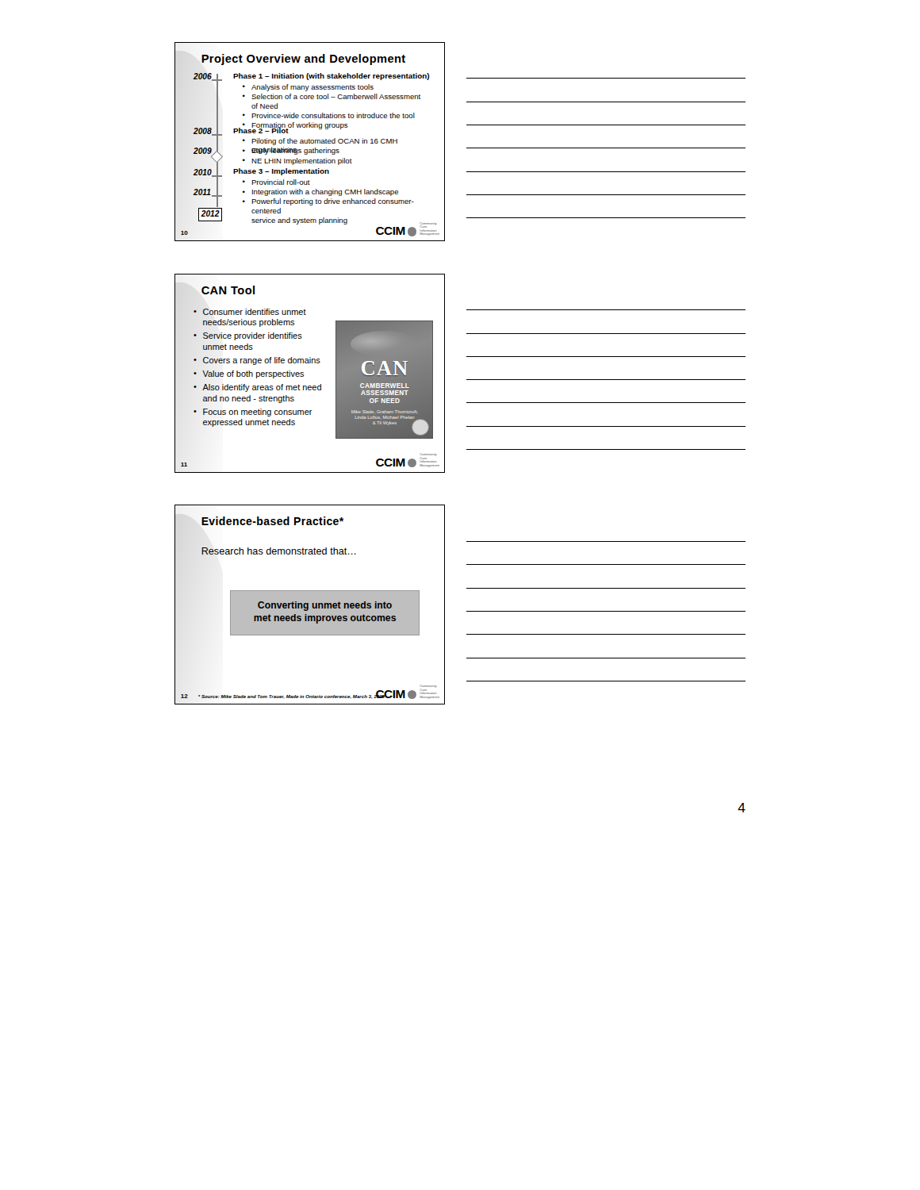Project Overview and Development
2006
Phase 1 – Initiation (with stakeholder representation)
Analysis of many assessments tools
Selection of a core tool – Camberwell Assessment
of Need
Province-wide consultations to introduce the tool
Formation of working groups
2008
Phase 2 – Pilot
Piloting of the automated OCAN in 16 CMH organizations
2009
Early learnings gatherings
NE LHIN Implementation pilot
2010
Phase 3 – Implementation
Provincial roll-out
2011
Integration with a changing CMH landscape
Powerful reporting to drive enhanced consumer-centered
service and system planning
2012
10
CCIM Community
Care
Information
Management
CAN Tool
Consumer identifies unmet needs/serious problems
Service provider identifies unmet needs
Covers a range of life domains
Value of both perspectives
Also identify areas of met need
and no need - strengths
Focus on meeting consumer
expressed unmet needs
CAN
CAMBERWELL
ASSESSMENT
OF NEED
Mike Slade, Graham Thornicroft,
Linda Loftus, Michael Phelan
& Til Wykes
11
CCIM Community
Care
Information
Management
Evidence-based Practice*
Research has demonstrated that…
Converting unmet needs into
met needs improves outcomes
* Source: Mike Slade and Tom Trauer, Made in Ontario conference, March 3, 2009
12
CCIM Community
Care
Information
Management
4